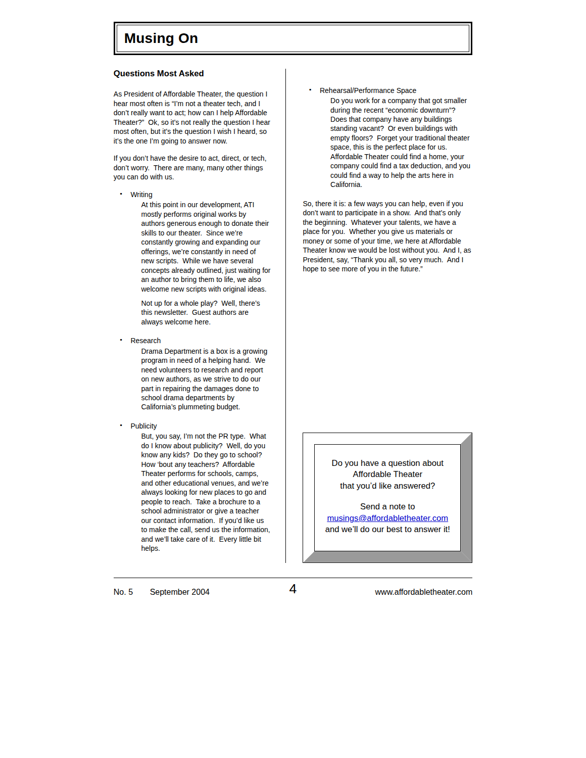Musing On
Questions Most Asked
As President of Affordable Theater, the question I hear most often is “I’m not a theater tech, and I don’t really want to act; how can I help Affordable Theater?” Ok, so it’s not really the question I hear most often, but it’s the question I wish I heard, so it’s the one I’m going to answer now.
If you don’t have the desire to act, direct, or tech, don’t worry. There are many, many other things you can do with us.
Writing
At this point in our development, ATI mostly performs original works by authors generous enough to donate their skills to our theater. Since we’re constantly growing and expanding our offerings, we’re constantly in need of new scripts. While we have several concepts already outlined, just waiting for an author to bring them to life, we also welcome new scripts with original ideas.
Not up for a whole play? Well, there’s this newsletter. Guest authors are always welcome here.
Research
Drama Department is a box is a growing program in need of a helping hand. We need volunteers to research and report on new authors, as we strive to do our part in repairing the damages done to school drama departments by California’s plummeting budget.
Publicity
But, you say, I’m not the PR type. What do I know about publicity? Well, do you know any kids? Do they go to school? How ‘bout any teachers? Affordable Theater performs for schools, camps, and other educational venues, and we’re always looking for new places to go and people to reach. Take a brochure to a school administrator or give a teacher our contact information. If you’d like us to make the call, send us the information, and we’ll take care of it. Every little bit helps.
Rehearsal/Performance Space
Do you work for a company that got smaller during the recent “economic downturn”? Does that company have any buildings standing vacant? Or even buildings with empty floors? Forget your traditional theater space, this is the perfect place for us. Affordable Theater could find a home, your company could find a tax deduction, and you could find a way to help the arts here in California.
So, there it is: a few ways you can help, even if you don’t want to participate in a show. And that’s only the beginning. Whatever your talents, we have a place for you. Whether you give us materials or money or some of your time, we here at Affordable Theater know we would be lost without you. And I, as President, say, “Thank you all, so very much. And I hope to see more of you in the future.”
Do you have a question about
Affordable Theater
that you’d like answered?
Send a note to
musings@affordabletheater.com
and we’ll do our best to answer it!
No. 5 September 2004
4
www.affordabletheater.com